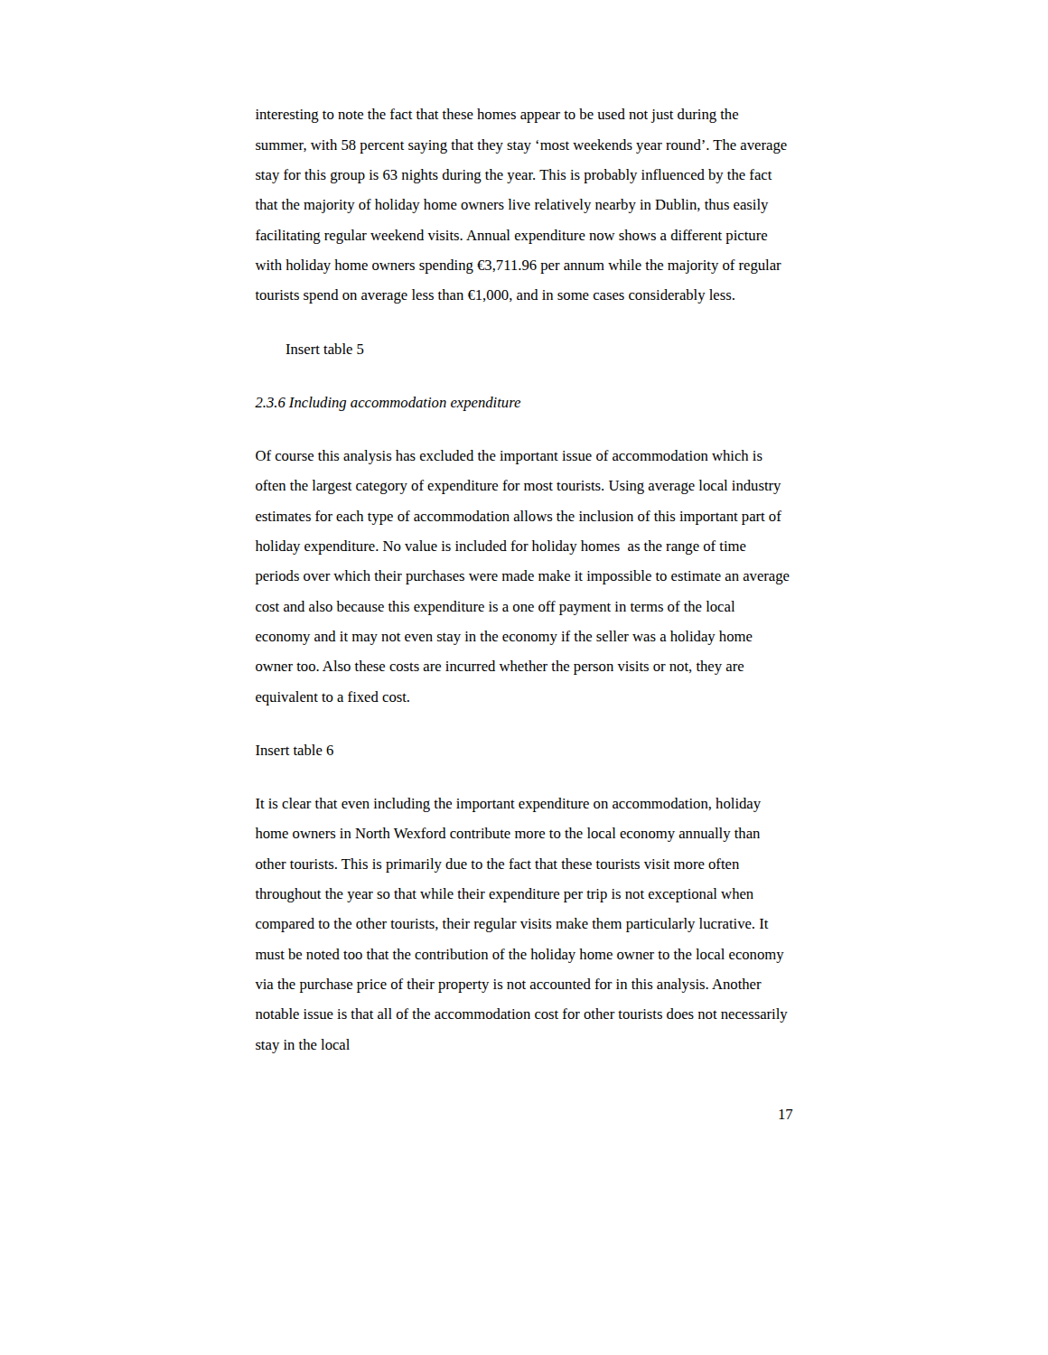interesting to note the fact that these homes appear to be used not just during the summer, with 58 percent saying that they stay ‘most weekends year round’. The average stay for this group is 63 nights during the year. This is probably influenced by the fact that the majority of holiday home owners live relatively nearby in Dublin, thus easily facilitating regular weekend visits. Annual expenditure now shows a different picture with holiday home owners spending €3,711.96 per annum while the majority of regular tourists spend on average less than €1,000, and in some cases considerably less.
Insert table 5
2.3.6 Including accommodation expenditure
Of course this analysis has excluded the important issue of accommodation which is often the largest category of expenditure for most tourists. Using average local industry estimates for each type of accommodation allows the inclusion of this important part of holiday expenditure. No value is included for holiday homes as the range of time periods over which their purchases were made make it impossible to estimate an average cost and also because this expenditure is a one off payment in terms of the local economy and it may not even stay in the economy if the seller was a holiday home owner too. Also these costs are incurred whether the person visits or not, they are equivalent to a fixed cost.
Insert table 6
It is clear that even including the important expenditure on accommodation, holiday home owners in North Wexford contribute more to the local economy annually than other tourists. This is primarily due to the fact that these tourists visit more often throughout the year so that while their expenditure per trip is not exceptional when compared to the other tourists, their regular visits make them particularly lucrative. It must be noted too that the contribution of the holiday home owner to the local economy via the purchase price of their property is not accounted for in this analysis. Another notable issue is that all of the accommodation cost for other tourists does not necessarily stay in the local
17